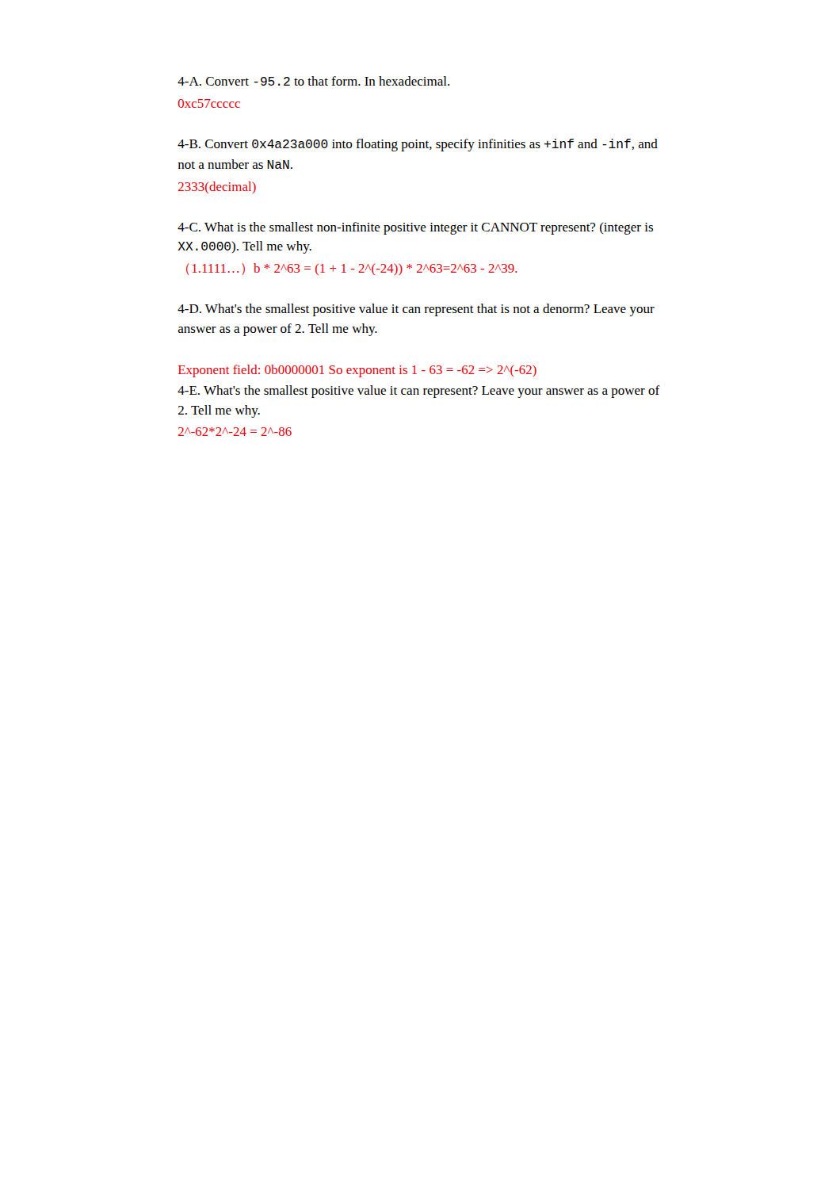4-A. Convert -95.2 to that form. In hexadecimal.
0xc57ccccc
4-B. Convert 0x4a23a000 into floating point, specify infinities as +inf and -inf, and not a number as NaN.
2333(decimal)
4-C. What is the smallest non-infinite positive integer it CANNOT represent? (integer is XX.0000). Tell me why.
（1.1111…）b * 2^63 = (1 + 1 - 2^(-24)) * 2^63=2^63 - 2^39.
4-D. What's the smallest positive value it can represent that is not a denorm? Leave your answer as a power of 2. Tell me why.
Exponent field: 0b0000001 So exponent is 1 - 63 = -62 => 2^(-62)
4-E. What's the smallest positive value it can represent? Leave your answer as a power of 2. Tell me why.
2^-62*2^-24 = 2^-86